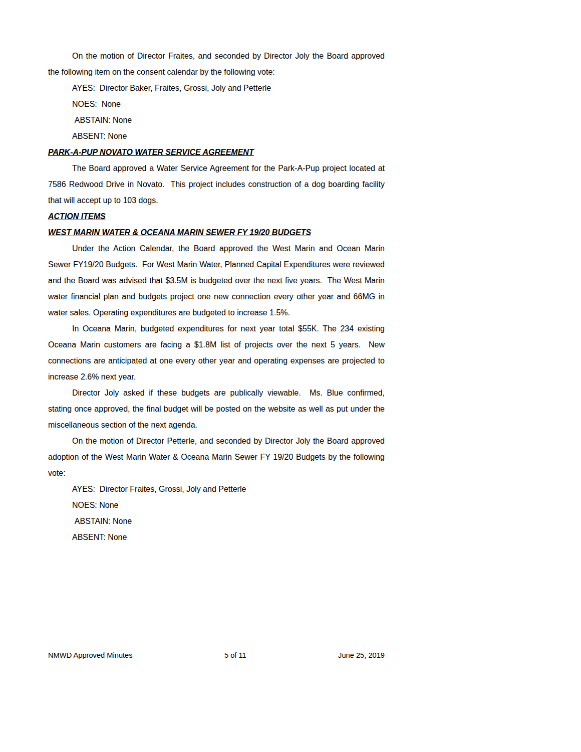On the motion of Director Fraites, and seconded by Director Joly the Board approved the following item on the consent calendar by the following vote:
AYES: Director Baker, Fraites, Grossi, Joly and Petterle
NOES: None
ABSTAIN: None
ABSENT: None
PARK-A-PUP NOVATO WATER SERVICE AGREEMENT
The Board approved a Water Service Agreement for the Park-A-Pup project located at 7586 Redwood Drive in Novato. This project includes construction of a dog boarding facility that will accept up to 103 dogs.
ACTION ITEMS
WEST MARIN WATER & OCEANA MARIN SEWER FY 19/20 BUDGETS
Under the Action Calendar, the Board approved the West Marin and Ocean Marin Sewer FY19/20 Budgets. For West Marin Water, Planned Capital Expenditures were reviewed and the Board was advised that $3.5M is budgeted over the next five years. The West Marin water financial plan and budgets project one new connection every other year and 66MG in water sales. Operating expenditures are budgeted to increase 1.5%.
In Oceana Marin, budgeted expenditures for next year total $55K. The 234 existing Oceana Marin customers are facing a $1.8M list of projects over the next 5 years. New connections are anticipated at one every other year and operating expenses are projected to increase 2.6% next year.
Director Joly asked if these budgets are publically viewable. Ms. Blue confirmed, stating once approved, the final budget will be posted on the website as well as put under the miscellaneous section of the next agenda.
On the motion of Director Petterle, and seconded by Director Joly the Board approved adoption of the West Marin Water & Oceana Marin Sewer FY 19/20 Budgets by the following vote:
AYES: Director Fraites, Grossi, Joly and Petterle
NOES: None
ABSTAIN: None
ABSENT: None
NMWD Approved Minutes 5 of 11 June 25, 2019